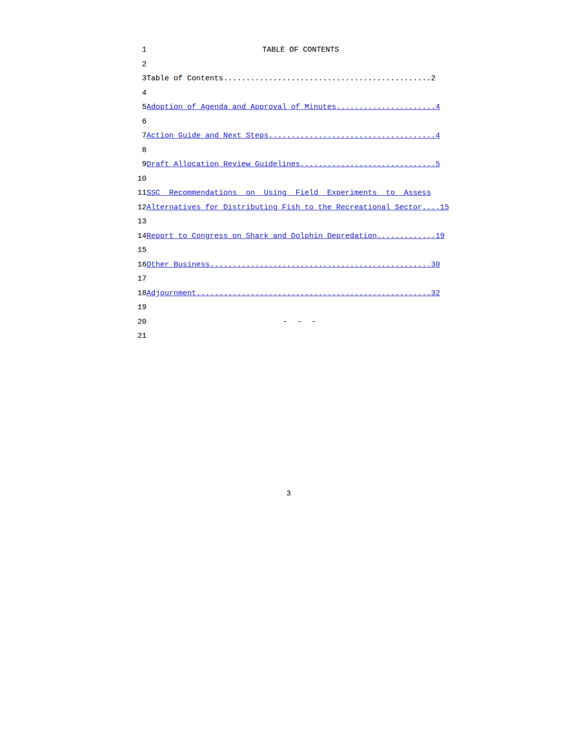| 1 | TABLE OF CONTENTS |
| 2 | |
| 3 | Table of Contents .............................................. 2 |
| 4 | |
| 5 | Adoption of Agenda and Approval of Minutes ...................... 4 |
| 6 | |
| 7 | Action Guide and Next Steps ..................................... 4 |
| 8 | |
| 9 | Draft Allocation Review Guidelines .............................. 5 |
| 10 | |
| 11 | SSC Recommendations on Using Field Experiments to Assess |
| 12 | Alternatives for Distributing Fish to the Recreational Sector .... 15 |
| 13 | |
| 14 | Report to Congress on Shark and Dolphin Depredation ............. 19 |
| 15 | |
| 16 | Other Business ................................................. 30 |
| 17 | |
| 18 | Adjournment .................................................... 32 |
| 19 | |
| 20 | - - - |
| 21 | |
3